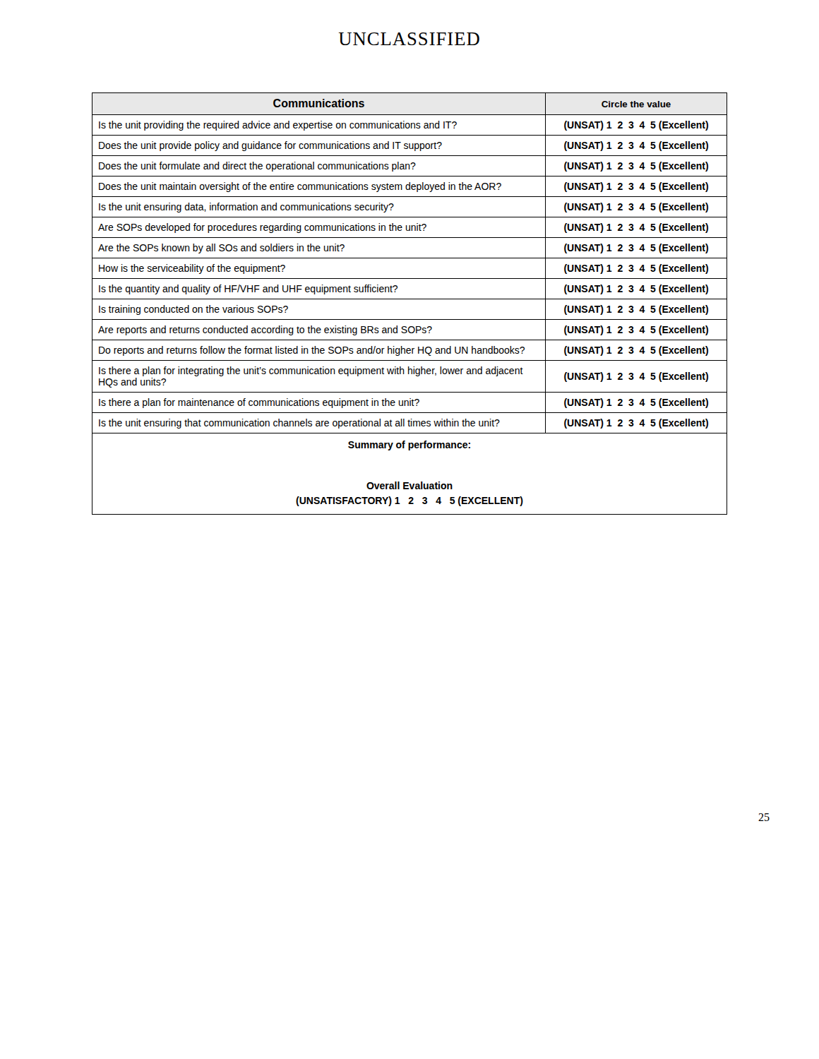UNCLASSIFIED
| Communications | Circle the value |
| --- | --- |
| Is the unit providing the required advice and expertise on communications and IT? | (UNSAT) 1 2 3 4 5 (Excellent) |
| Does the unit provide policy and guidance for communications and IT support? | (UNSAT) 1 2 3 4 5 (Excellent) |
| Does the unit formulate and direct the operational communications plan? | (UNSAT) 1 2 3 4 5 (Excellent) |
| Does the unit maintain oversight of the entire communications system deployed in the AOR? | (UNSAT) 1 2 3 4 5 (Excellent) |
| Is the unit ensuring data, information and communications security? | (UNSAT) 1 2 3 4 5 (Excellent) |
| Are SOPs developed for procedures regarding communications in the unit? | (UNSAT) 1 2 3 4 5 (Excellent) |
| Are the SOPs known by all SOs and soldiers in the unit? | (UNSAT) 1 2 3 4 5 (Excellent) |
| How is the serviceability of the equipment? | (UNSAT) 1 2 3 4 5 (Excellent) |
| Is the quantity and quality of HF/VHF and UHF equipment sufficient? | (UNSAT) 1 2 3 4 5 (Excellent) |
| Is training conducted on the various SOPs? | (UNSAT) 1 2 3 4 5 (Excellent) |
| Are reports and returns conducted according to the existing BRs and SOPs? | (UNSAT) 1 2 3 4 5 (Excellent) |
| Do reports and returns follow the format listed in the SOPs and/or higher HQ and UN handbooks? | (UNSAT) 1 2 3 4 5 (Excellent) |
| Is there a plan for integrating the unit’s communication equipment with higher, lower and adjacent HQs and units? | (UNSAT) 1 2 3 4 5 (Excellent) |
| Is there a plan for maintenance of communications equipment in the unit? | (UNSAT) 1 2 3 4 5 (Excellent) |
| Is the unit ensuring that communication channels are operational at all times within the unit? | (UNSAT) 1 2 3 4 5 (Excellent) |
| Summary of performance: Overall Evaluation (UNSATISFACTORY) 1 2 3 4 5 (EXCELLENT) |
25